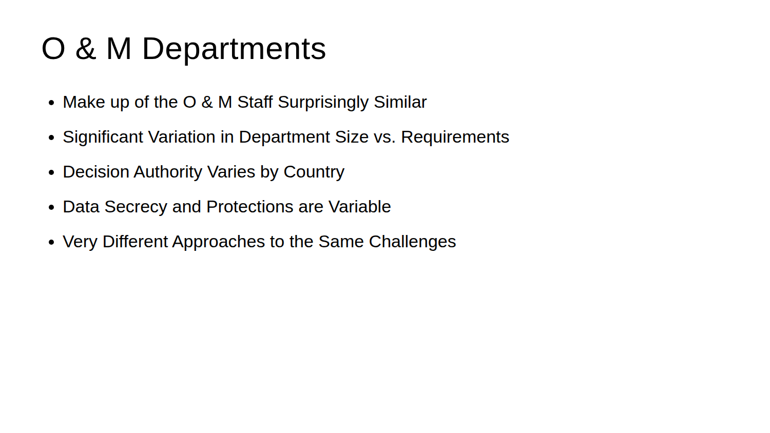O & M Departments
Make up of the O & M Staff Surprisingly Similar
Significant Variation in Department Size vs. Requirements
Decision Authority Varies by Country
Data Secrecy and Protections are Variable
Very Different Approaches to the Same Challenges